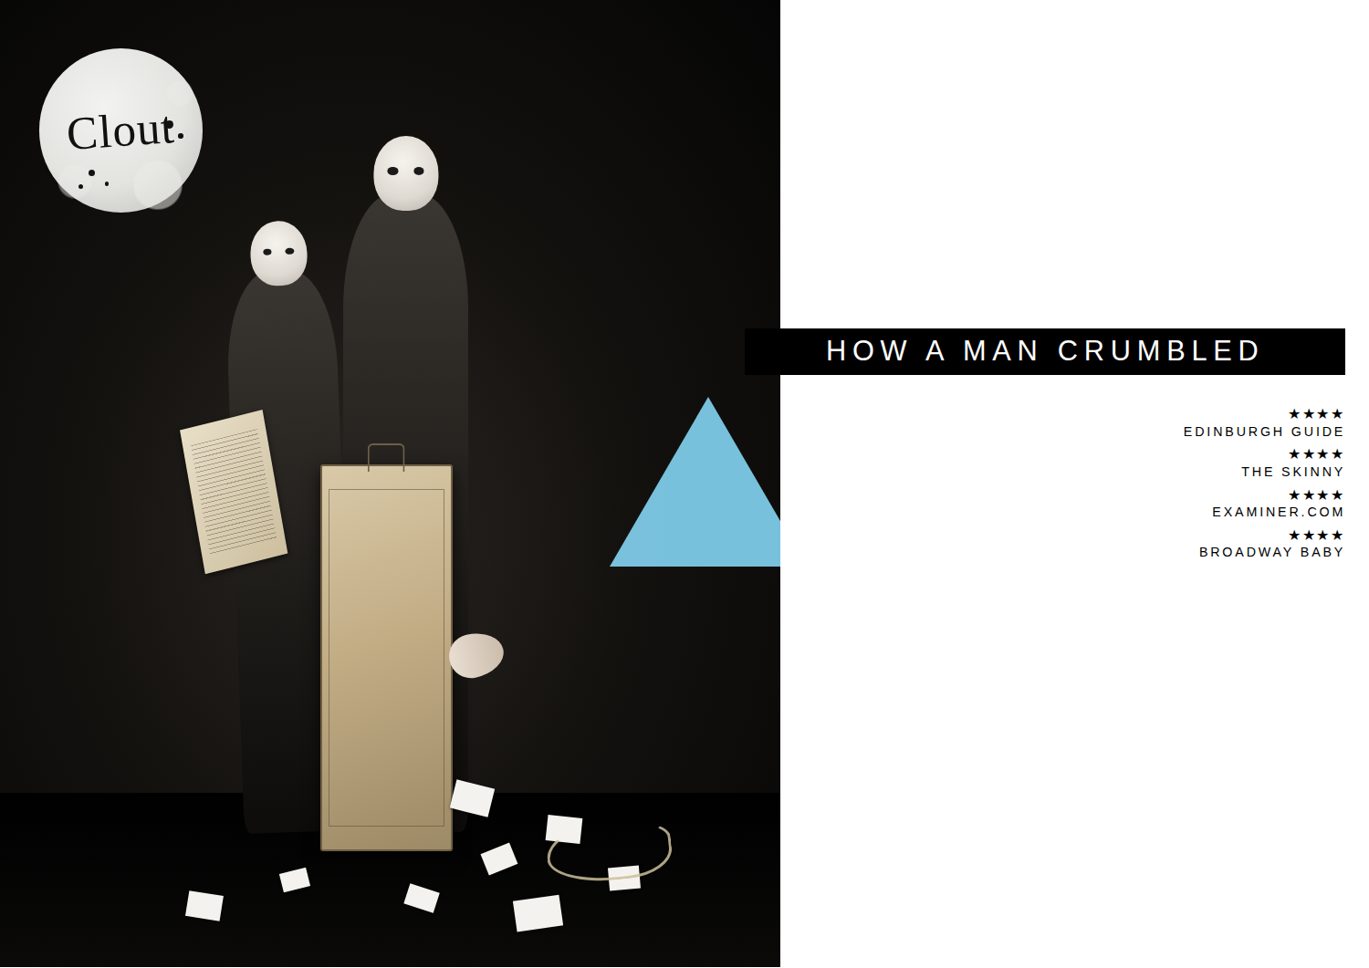Clout
How a Man Crumbled
★★★★ Edinburgh Guide
★★★★ The Skinny
★★★★ Examiner.com
★★★★ Broadway Baby